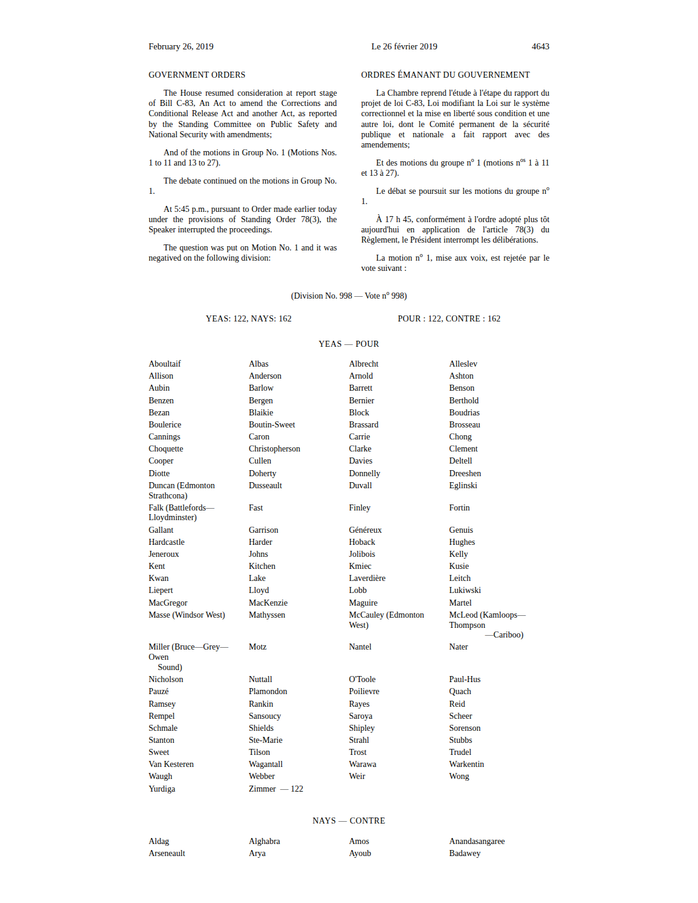February 26, 2019
Le 26 février 2019
4643
Government Orders
The House resumed consideration at report stage of Bill C-83, An Act to amend the Corrections and Conditional Release Act and another Act, as reported by the Standing Committee on Public Safety and National Security with amendments;
And of the motions in Group No. 1 (Motions Nos. 1 to 11 and 13 to 27).
The debate continued on the motions in Group No. 1.
At 5:45 p.m., pursuant to Order made earlier today under the provisions of Standing Order 78(3), the Speaker interrupted the proceedings.
The question was put on Motion No. 1 and it was negatived on the following division:
Ordres émanant du gouvernement
La Chambre reprend l'étude à l'étape du rapport du projet de loi C-83, Loi modifiant la Loi sur le système correctionnel et la mise en liberté sous condition et une autre loi, dont le Comité permanent de la sécurité publique et nationale a fait rapport avec des amendements;
Et des motions du groupe no 1 (motions nos 1 à 11 et 13 à 27).
Le débat se poursuit sur les motions du groupe no 1.
À 17 h 45, conformément à l'ordre adopté plus tôt aujourd'hui en application de l'article 78(3) du Règlement, le Président interrompt les délibérations.
La motion no 1, mise aux voix, est rejetée par le vote suivant :
(Division No. 998 — Vote no 998)
YEAS: 122, NAYS: 162
POUR : 122, CONTRE : 162
YEAS — POUR
| Aboultaif | Albas | Albrecht | Alleslev |
| Allison | Anderson | Arnold | Ashton |
| Aubin | Barlow | Barrett | Benson |
| Benzen | Bergen | Bernier | Berthold |
| Bezan | Blaikie | Block | Boudrias |
| Boulerice | Boutin-Sweet | Brassard | Brosseau |
| Cannings | Caron | Carrie | Chong |
| Choquette | Christopherson | Clarke | Clement |
| Cooper | Cullen | Davies | Deltell |
| Diotte | Doherty | Donnelly | Dreeshen |
| Duncan (Edmonton Strathcona) | Dusseault | Duvall | Eglinski |
| Falk (Battlefords—Lloydminster) | Fast | Finley | Fortin |
| Gallant | Garrison | Généreux | Genuis |
| Hardcastle | Harder | Hoback | Hughes |
| Jeneroux | Johns | Jolibois | Kelly |
| Kent | Kitchen | Kmiec | Kusie |
| Kwan | Lake | Laverdière | Leitch |
| Liepert | Lloyd | Lobb | Lukiwski |
| MacGregor | MacKenzie | Maguire | Martel |
| Masse (Windsor West) | Mathyssen | McCauley (Edmonton West) | McLeod (Kamloops—Thompson —Cariboo) |
| Miller (Bruce—Grey—Owen Sound) | Motz | Nantel | Nater |
| Nicholson | Nuttall | O'Toole | Paul-Hus |
| Pauzé | Plamondon | Poilievre | Quach |
| Ramsey | Rankin | Rayes | Reid |
| Rempel | Sansoucy | Saroya | Scheer |
| Schmale | Shields | Shipley | Sorenson |
| Stanton | Ste-Marie | Strahl | Stubbs |
| Sweet | Tilson | Trost | Trudel |
| Van Kesteren | Wagantall | Warawa | Warkentin |
| Waugh | Webber | Weir | Wong |
| Yurdiga | Zimmer — 122 | | |
NAYS — CONTRE
| Aldag | Alghabra | Amos | Anandasangaree |
| Arseneault | Arya | Ayoub | Badawey |